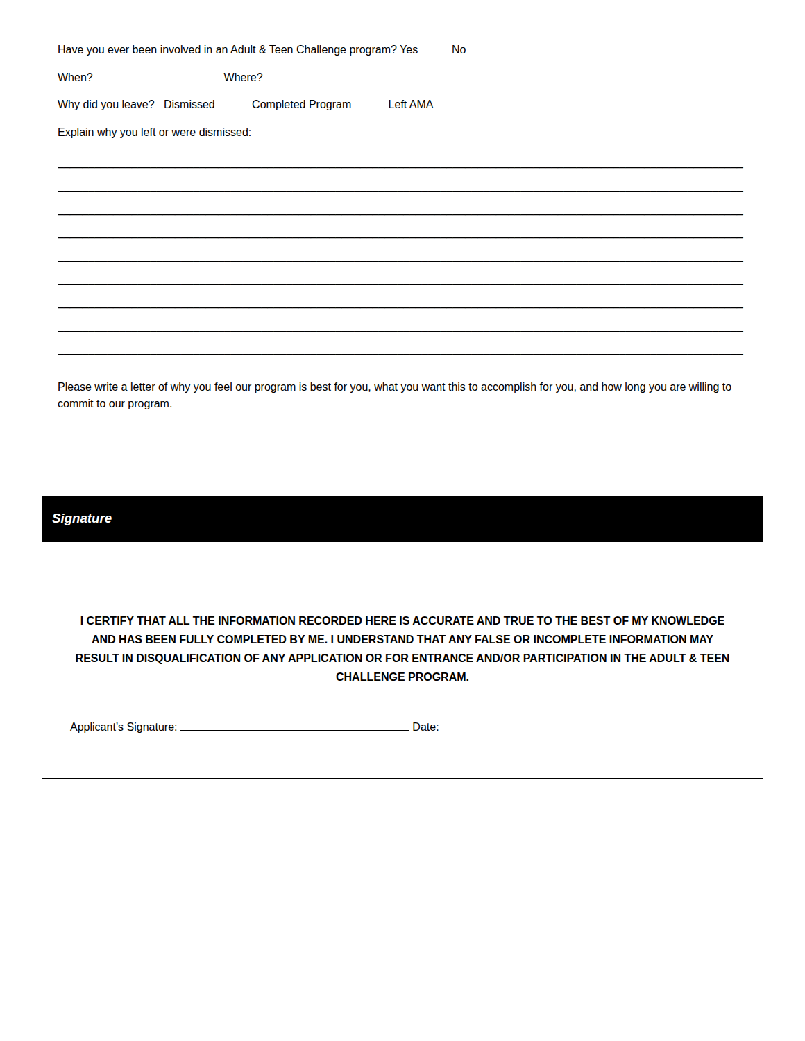Have you ever been involved in an Adult & Teen Challenge program? Yes No
When? Where?
Why did you leave? Dismissed Completed Program Left AMA
Explain why you left or were dismissed:
_______________________________________________________________________________________________________________ _______________________________________________________________________________________________________________ _______________________________________________________________________________________________________________ _______________________________________________________________________________________________________________ _______________________________________________________________________________________________________________ _______________________________________________________________________________________________________________ _______________________________________________________________________________________________________________ _______________________________________________________________________________________________________________ _______________________________________________________________________________________________________________
Please write a letter of why you feel our program is best for you, what you want this to accomplish for you, and how long you are willing to commit to our program.
Signature
I certify that all the information recorded here is accurate and true to the best of my knowledge and has been fully completed by me. I understand that any false or incomplete information may result in disqualification of any application or for entrance and/or participation in the Adult & Teen Challenge program.
Applicant’s Signature: Date: